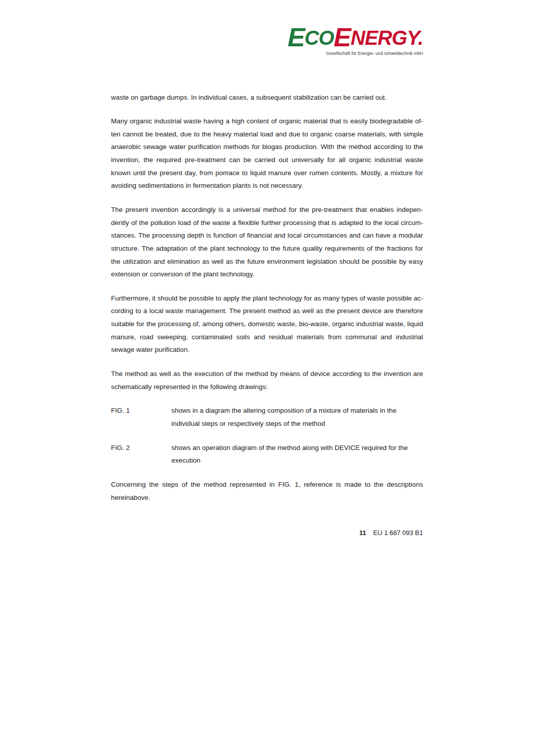ECO ENERGY.
Gesellschaft für Energie- und Umwelttechnik mbH
waste on garbage dumps. In individual cases, a subsequent stabilization can be carried out.
Many organic industrial waste having a high content of organic material that is easily biodegradable often cannot be treated, due to the heavy material load and due to organic coarse materials, with simple anaerobic sewage water purification methods for biogas production. With the method according to the invention, the required pre-treatment can be carried out universally for all organic industrial waste known until the present day, from pomace to liquid manure over rumen contents. Mostly, a mixture for avoiding sedimentations in fermentation plants is not necessary.
The present invention accordingly is a universal method for the pre-treatment that enables independently of the pollution load of the waste a flexible further processing that is adapted to the local circumstances. The processing depth is function of financial and local circumstances and can have a modular structure. The adaptation of the plant technology to the future quality requirements of the fractions for the utilization and elimination as well as the future environment legislation should be possible by easy extension or conversion of the plant technology.
Furthermore, it should be possible to apply the plant technology for as many types of waste possible according to a local waste management. The present method as well as the present device are therefore suitable for the processing of, among others, domestic waste, bio-waste, organic industrial waste, liquid manure, road sweeping, contaminated soils and residual materials from communal and industrial sewage water purification.
The method as well as the execution of the method by means of device according to the invention are schematically represented in the following drawings:
FIG. 1
shows in a diagram the altering composition of a mixture of materials in the individual steps or respectively steps of the method
FIG. 2
shows an operation diagram of the method along with DEVICE required for the execution
Concerning the steps of the method represented in FIG. 1, reference is made to the descriptions hereinabove.
11 EU 1 687 093 B1